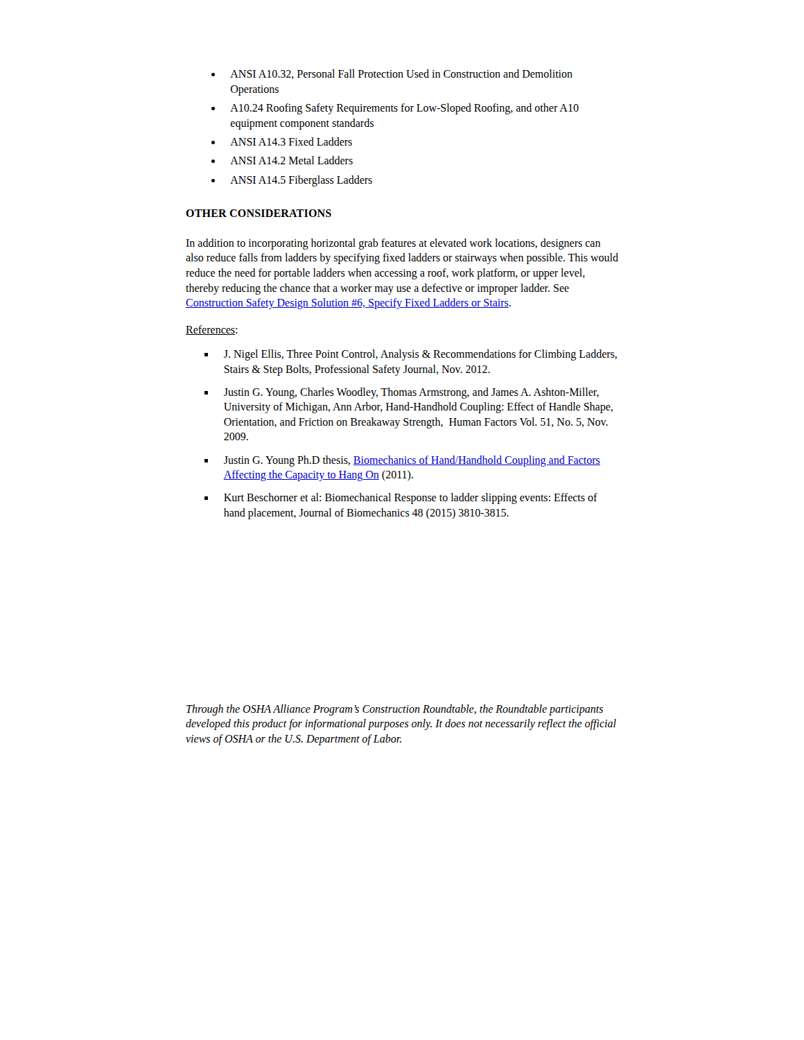ANSI A10.32, Personal Fall Protection Used in Construction and Demolition Operations
A10.24 Roofing Safety Requirements for Low-Sloped Roofing, and other A10 equipment component standards
ANSI A14.3 Fixed Ladders
ANSI A14.2 Metal Ladders
ANSI A14.5 Fiberglass Ladders
OTHER CONSIDERATIONS
In addition to incorporating horizontal grab features at elevated work locations, designers can also reduce falls from ladders by specifying fixed ladders or stairways when possible. This would reduce the need for portable ladders when accessing a roof, work platform, or upper level, thereby reducing the chance that a worker may use a defective or improper ladder. See Construction Safety Design Solution #6, Specify Fixed Ladders or Stairs.
References:
J. Nigel Ellis, Three Point Control, Analysis & Recommendations for Climbing Ladders, Stairs & Step Bolts, Professional Safety Journal, Nov. 2012.
Justin G. Young, Charles Woodley, Thomas Armstrong, and James A. Ashton-Miller, University of Michigan, Ann Arbor, Hand-Handhold Coupling: Effect of Handle Shape, Orientation, and Friction on Breakaway Strength, Human Factors Vol. 51, No. 5, Nov. 2009.
Justin G. Young Ph.D thesis, Biomechanics of Hand/Handhold Coupling and Factors Affecting the Capacity to Hang On (2011).
Kurt Beschorner et al: Biomechanical Response to ladder slipping events: Effects of hand placement, Journal of Biomechanics 48 (2015) 3810-3815.
Through the OSHA Alliance Program’s Construction Roundtable, the Roundtable participants developed this product for informational purposes only. It does not necessarily reflect the official views of OSHA or the U.S. Department of Labor.